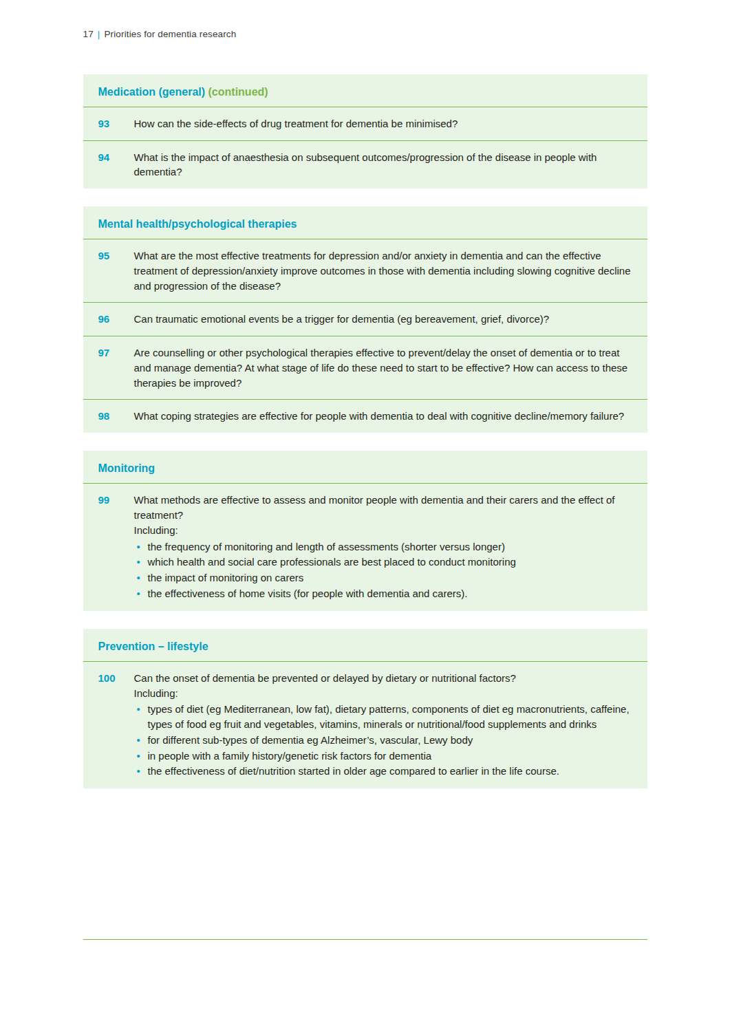17|Priorities for dementia research
Medication (general) (continued)
93
How can the side-effects of drug treatment for dementia be minimised?
94
What is the impact of anaesthesia on subsequent outcomes/progression of the disease in people with dementia?
Mental health/psychological therapies
95
What are the most effective treatments for depression and/or anxiety in dementia and can the effective treatment of depression/anxiety improve outcomes in those with dementia including slowing cognitive decline and progression of the disease?
96
Can traumatic emotional events be a trigger for dementia (eg bereavement, grief, divorce)?
97
Are counselling or other psychological therapies effective to prevent/delay the onset of dementia or to treat and manage dementia? At what stage of life do these need to start to be effective? How can access to these therapies be improved?
98
What coping strategies are effective for people with dementia to deal with cognitive decline/memory failure?
Monitoring
99
What methods are effective to assess and monitor people with dementia and their carers and the effect of treatment?
Including:
the frequency of monitoring and length of assessments (shorter versus longer)
which health and social care professionals are best placed to conduct monitoring
the impact of monitoring on carers
the effectiveness of home visits (for people with dementia and carers).
Prevention – lifestyle
100
Can the onset of dementia be prevented or delayed by dietary or nutritional factors?
Including:
types of diet (eg Mediterranean, low fat), dietary patterns, components of diet eg macronutrients, caffeine, types of food eg fruit and vegetables, vitamins, minerals or nutritional/food supplements and drinks
for different sub-types of dementia eg Alzheimer’s, vascular, Lewy body
in people with a family history/genetic risk factors for dementia
the effectiveness of diet/nutrition started in older age compared to earlier in the life course.